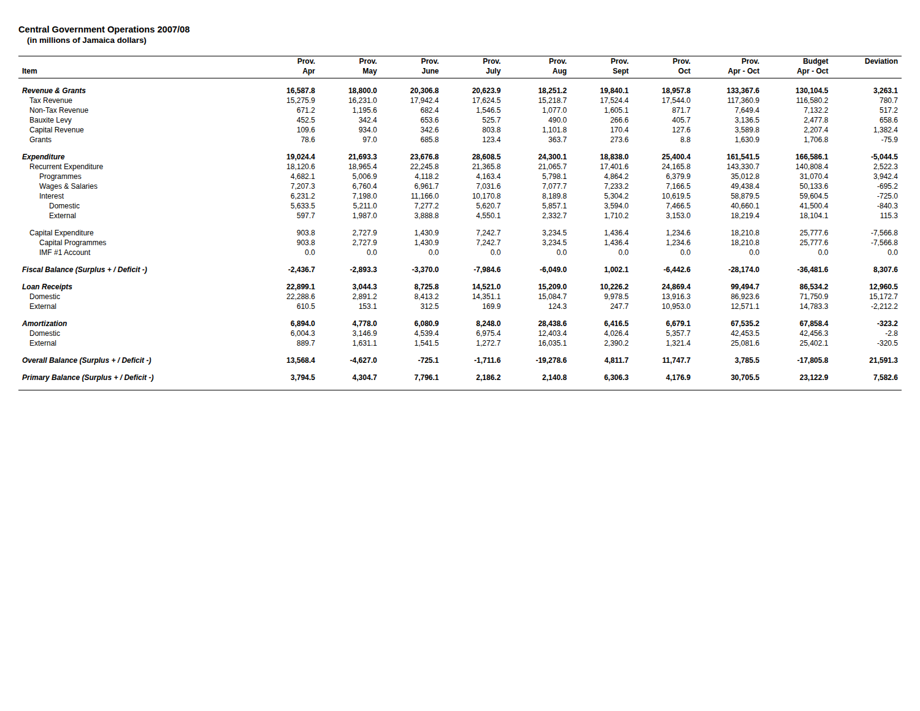Central Government Operations 2007/08
(in millions of Jamaica dollars)
| | Prov. | Prov. | Prov. | Prov. | Prov. | Prov. | Prov. | Prov. | Budget | Deviation |
| --- | --- | --- | --- | --- | --- | --- | --- | --- | --- | --- |
| Item | Apr | May | June | July | Aug | Sept | Oct | Apr - Oct | Apr - Oct | |
| Revenue & Grants | 16,587.8 | 18,800.0 | 20,306.8 | 20,623.9 | 18,251.2 | 19,840.1 | 18,957.8 | 133,367.6 | 130,104.5 | 3,263.1 |
| Tax Revenue | 15,275.9 | 16,231.0 | 17,942.4 | 17,624.5 | 15,218.7 | 17,524.4 | 17,544.0 | 117,360.9 | 116,580.2 | 780.7 |
| Non-Tax Revenue | 671.2 | 1,195.6 | 682.4 | 1,546.5 | 1,077.0 | 1,605.1 | 871.7 | 7,649.4 | 7,132.2 | 517.2 |
| Bauxite Levy | 452.5 | 342.4 | 653.6 | 525.7 | 490.0 | 266.6 | 405.7 | 3,136.5 | 2,477.8 | 658.6 |
| Capital Revenue | 109.6 | 934.0 | 342.6 | 803.8 | 1,101.8 | 170.4 | 127.6 | 3,589.8 | 2,207.4 | 1,382.4 |
| Grants | 78.6 | 97.0 | 685.8 | 123.4 | 363.7 | 273.6 | 8.8 | 1,630.9 | 1,706.8 | -75.9 |
| Expenditure | 19,024.4 | 21,693.3 | 23,676.8 | 28,608.5 | 24,300.1 | 18,838.0 | 25,400.4 | 161,541.5 | 166,586.1 | -5,044.5 |
| Recurrent Expenditure | 18,120.6 | 18,965.4 | 22,245.8 | 21,365.8 | 21,065.7 | 17,401.6 | 24,165.8 | 143,330.7 | 140,808.4 | 2,522.3 |
| Programmes | 4,682.1 | 5,006.9 | 4,118.2 | 4,163.4 | 5,798.1 | 4,864.2 | 6,379.9 | 35,012.8 | 31,070.4 | 3,942.4 |
| Wages & Salaries | 7,207.3 | 6,760.4 | 6,961.7 | 7,031.6 | 7,077.7 | 7,233.2 | 7,166.5 | 49,438.4 | 50,133.6 | -695.2 |
| Interest | 6,231.2 | 7,198.0 | 11,166.0 | 10,170.8 | 8,189.8 | 5,304.2 | 10,619.5 | 58,879.5 | 59,604.5 | -725.0 |
| Domestic | 5,633.5 | 5,211.0 | 7,277.2 | 5,620.7 | 5,857.1 | 3,594.0 | 7,466.5 | 40,660.1 | 41,500.4 | -840.3 |
| External | 597.7 | 1,987.0 | 3,888.8 | 4,550.1 | 2,332.7 | 1,710.2 | 3,153.0 | 18,219.4 | 18,104.1 | 115.3 |
| Capital Expenditure | 903.8 | 2,727.9 | 1,430.9 | 7,242.7 | 3,234.5 | 1,436.4 | 1,234.6 | 18,210.8 | 25,777.6 | -7,566.8 |
| Capital Programmes | 903.8 | 2,727.9 | 1,430.9 | 7,242.7 | 3,234.5 | 1,436.4 | 1,234.6 | 18,210.8 | 25,777.6 | -7,566.8 |
| IMF #1 Account | 0.0 | 0.0 | 0.0 | 0.0 | 0.0 | 0.0 | 0.0 | 0.0 | 0.0 | 0.0 |
| Fiscal Balance (Surplus + / Deficit -) | -2,436.7 | -2,893.3 | -3,370.0 | -7,984.6 | -6,049.0 | 1,002.1 | -6,442.6 | -28,174.0 | -36,481.6 | 8,307.6 |
| Loan Receipts | 22,899.1 | 3,044.3 | 8,725.8 | 14,521.0 | 15,209.0 | 10,226.2 | 24,869.4 | 99,494.7 | 86,534.2 | 12,960.5 |
| Domestic | 22,288.6 | 2,891.2 | 8,413.2 | 14,351.1 | 15,084.7 | 9,978.5 | 13,916.3 | 86,923.6 | 71,750.9 | 15,172.7 |
| External | 610.5 | 153.1 | 312.5 | 169.9 | 124.3 | 247.7 | 10,953.0 | 12,571.1 | 14,783.3 | -2,212.2 |
| Amortization | 6,894.0 | 4,778.0 | 6,080.9 | 8,248.0 | 28,438.6 | 6,416.5 | 6,679.1 | 67,535.2 | 67,858.4 | -323.2 |
| Domestic | 6,004.3 | 3,146.9 | 4,539.4 | 6,975.4 | 12,403.4 | 4,026.4 | 5,357.7 | 42,453.5 | 42,456.3 | -2.8 |
| External | 889.7 | 1,631.1 | 1,541.5 | 1,272.7 | 16,035.1 | 2,390.2 | 1,321.4 | 25,081.6 | 25,402.1 | -320.5 |
| Overall Balance (Surplus + / Deficit -) | 13,568.4 | -4,627.0 | -725.1 | -1,711.6 | -19,278.6 | 4,811.7 | 11,747.7 | 3,785.5 | -17,805.8 | 21,591.3 |
| Primary Balance (Surplus + / Deficit -) | 3,794.5 | 4,304.7 | 7,796.1 | 2,186.2 | 2,140.8 | 6,306.3 | 4,176.9 | 30,705.5 | 23,122.9 | 7,582.6 |